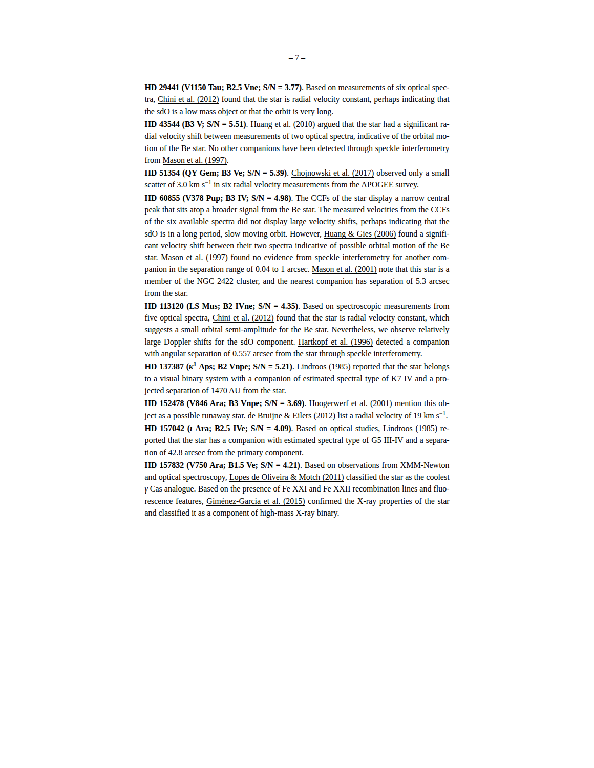– 7 –
HD 29441 (V1150 Tau; B2.5 Vne; S/N = 3.77). Based on measurements of six optical spectra, Chini et al. (2012) found that the star is radial velocity constant, perhaps indicating that the sdO is a low mass object or that the orbit is very long.
HD 43544 (B3 V; S/N = 5.51). Huang et al. (2010) argued that the star had a significant radial velocity shift between measurements of two optical spectra, indicative of the orbital motion of the Be star. No other companions have been detected through speckle interferometry from Mason et al. (1997).
HD 51354 (QY Gem; B3 Ve; S/N = 5.39). Chojnowski et al. (2017) observed only a small scatter of 3.0 km s−1 in six radial velocity measurements from the APOGEE survey.
HD 60855 (V378 Pup; B3 IV; S/N = 4.98). The CCFs of the star display a narrow central peak that sits atop a broader signal from the Be star. The measured velocities from the CCFs of the six available spectra did not display large velocity shifts, perhaps indicating that the sdO is in a long period, slow moving orbit. However, Huang & Gies (2006) found a significant velocity shift between their two spectra indicative of possible orbital motion of the Be star. Mason et al. (1997) found no evidence from speckle interferometry for another companion in the separation range of 0.04 to 1 arcsec. Mason et al. (2001) note that this star is a member of the NGC 2422 cluster, and the nearest companion has separation of 5.3 arcsec from the star.
HD 113120 (LS Mus; B2 IVne; S/N = 4.35). Based on spectroscopic measurements from five optical spectra, Chini et al. (2012) found that the star is radial velocity constant, which suggests a small orbital semi-amplitude for the Be star. Nevertheless, we observe relatively large Doppler shifts for the sdO component. Hartkopf et al. (1996) detected a companion with angular separation of 0.557 arcsec from the star through speckle interferometry.
HD 137387 (κ1 Aps; B2 Vnpe; S/N = 5.21). Lindroos (1985) reported that the star belongs to a visual binary system with a companion of estimated spectral type of K7 IV and a projected separation of 1470 AU from the star.
HD 152478 (V846 Ara; B3 Vnpe; S/N = 3.69). Hoogerwerf et al. (2001) mention this object as a possible runaway star. de Bruijne & Eilers (2012) list a radial velocity of 19 km s−1.
HD 157042 (ι Ara; B2.5 IVe; S/N = 4.09). Based on optical studies, Lindroos (1985) reported that the star has a companion with estimated spectral type of G5 III-IV and a separation of 42.8 arcsec from the primary component.
HD 157832 (V750 Ara; B1.5 Ve; S/N = 4.21). Based on observations from XMM-Newton and optical spectroscopy, Lopes de Oliveira & Motch (2011) classified the star as the coolest γ Cas analogue. Based on the presence of Fe XXI and Fe XXII recombination lines and fluorescence features, Giménez-García et al. (2015) confirmed the X-ray properties of the star and classified it as a component of high-mass X-ray binary.